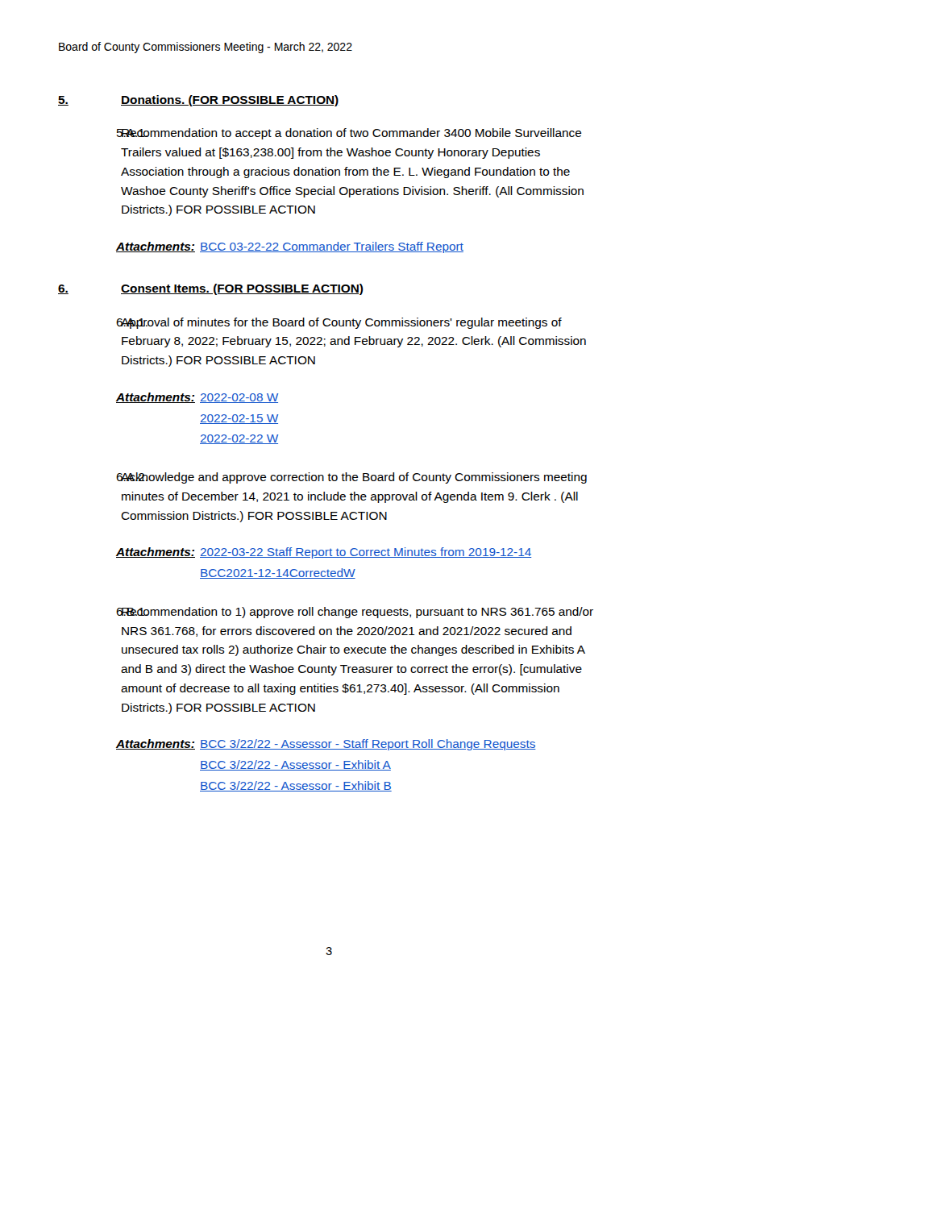Board of County Commissioners Meeting - March 22, 2022
5. Donations. (FOR POSSIBLE ACTION)
5.A.1.
Recommendation to accept a donation of two Commander 3400 Mobile Surveillance Trailers valued at [$163,238.00] from the Washoe County Honorary Deputies Association through a gracious donation from the E. L. Wiegand Foundation to the Washoe County Sheriff's Office Special Operations Division. Sheriff. (All Commission Districts.) FOR POSSIBLE ACTION
Attachments:
BCC 03-22-22 Commander Trailers Staff Report
6. Consent Items. (FOR POSSIBLE ACTION)
6.A.1.
Approval of minutes for the Board of County Commissioners' regular meetings of February 8, 2022; February 15, 2022; and February 22, 2022. Clerk. (All Commission Districts.) FOR POSSIBLE ACTION
Attachments:
2022-02-08 W 2022-02-15 W 2022-02-22 W
6.A.2.
Acknowledge and approve correction to the Board of County Commissioners meeting minutes of December 14, 2021 to include the approval of Agenda Item 9. Clerk . (All Commission Districts.) FOR POSSIBLE ACTION
Attachments:
2022-03-22 Staff Report to Correct Minutes from 2019-12-14 BCC2021-12-14CorrectedW
6.B.1.
Recommendation to 1) approve roll change requests, pursuant to NRS 361.765 and/or NRS 361.768, for errors discovered on the 2020/2021 and 2021/2022 secured and unsecured tax rolls 2) authorize Chair to execute the changes described in Exhibits A and B and 3) direct the Washoe County Treasurer to correct the error(s). [cumulative amount of decrease to all taxing entities $61,273.40]. Assessor. (All Commission Districts.) FOR POSSIBLE ACTION
Attachments:
BCC 3/22/22 - Assessor - Staff Report Roll Change Requests BCC 3/22/22 - Assessor - Exhibit A BCC 3/22/22 - Assessor - Exhibit B
3